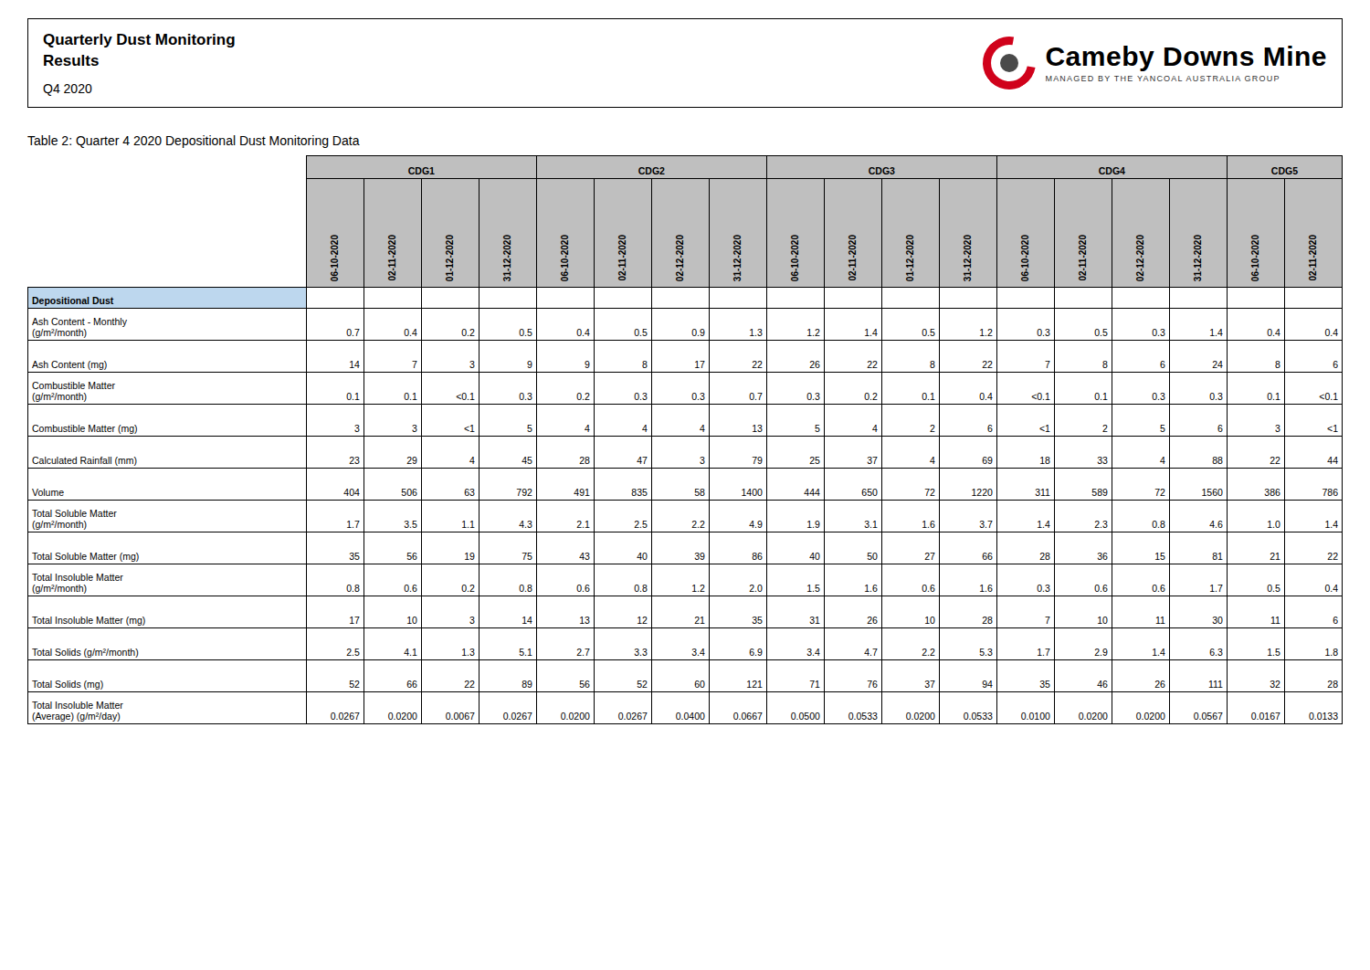Quarterly Dust Monitoring
Results
Q4 2020
Cameby Downs Mine
MANAGED BY THE YANCOAL AUSTRALIA GROUP
Table 2: Quarter 4 2020 Depositional Dust Monitoring Data
| | CDG1 | CDG2 | CDG3 | CDG4 | CDG5 |
| --- | --- | --- | --- | --- | --- |
| | 06-10-2020 | 02-11-2020 | 01-12-2020 | 31-12-2020 | 06-10-2020 | 02-11-2020 | 02-12-2020 | 31-12-2020 | 06-10-2020 | 02-11-2020 | 01-12-2020 | 31-12-2020 | 06-10-2020 | 02-11-2020 | 02-12-2020 | 31-12-2020 | 06-10-2020 | 02-11-2020 |
| Depositional Dust | | | | | | | | | | | | | | | | | | |
| Ash Content - Monthly (g/m²/month) | 0.7 | 0.4 | 0.2 | 0.5 | 0.4 | 0.5 | 0.9 | 1.3 | 1.2 | 1.4 | 0.5 | 1.2 | 0.3 | 0.5 | 0.3 | 1.4 | 0.4 | 0.4 |
| Ash Content (mg) | 14 | 7 | 3 | 9 | 9 | 8 | 17 | 22 | 26 | 22 | 8 | 22 | 7 | 8 | 6 | 24 | 8 | 6 |
| Combustible Matter (g/m²/month) | 0.1 | 0.1 | <0.1 | 0.3 | 0.2 | 0.3 | 0.3 | 0.7 | 0.3 | 0.2 | 0.1 | 0.4 | <0.1 | 0.1 | 0.3 | 0.3 | 0.1 | <0.1 |
| Combustible Matter (mg) | 3 | 3 | <1 | 5 | 4 | 4 | 4 | 13 | 5 | 4 | 2 | 6 | <1 | 2 | 5 | 6 | 3 | <1 |
| Calculated Rainfall (mm) | 23 | 29 | 4 | 45 | 28 | 47 | 3 | 79 | 25 | 37 | 4 | 69 | 18 | 33 | 4 | 88 | 22 | 44 |
| Volume | 404 | 506 | 63 | 792 | 491 | 835 | 58 | 1400 | 444 | 650 | 72 | 1220 | 311 | 589 | 72 | 1560 | 386 | 786 |
| Total Soluble Matter (g/m²/month) | 1.7 | 3.5 | 1.1 | 4.3 | 2.1 | 2.5 | 2.2 | 4.9 | 1.9 | 3.1 | 1.6 | 3.7 | 1.4 | 2.3 | 0.8 | 4.6 | 1.0 | 1.4 |
| Total Soluble Matter (mg) | 35 | 56 | 19 | 75 | 43 | 40 | 39 | 86 | 40 | 50 | 27 | 66 | 28 | 36 | 15 | 81 | 21 | 22 |
| Total Insoluble Matter (g/m²/month) | 0.8 | 0.6 | 0.2 | 0.8 | 0.6 | 0.8 | 1.2 | 2.0 | 1.5 | 1.6 | 0.6 | 1.6 | 0.3 | 0.6 | 0.6 | 1.7 | 0.5 | 0.4 |
| Total Insoluble Matter (mg) | 17 | 10 | 3 | 14 | 13 | 12 | 21 | 35 | 31 | 26 | 10 | 28 | 7 | 10 | 11 | 30 | 11 | 6 |
| Total Solids (g/m²/month) | 2.5 | 4.1 | 1.3 | 5.1 | 2.7 | 3.3 | 3.4 | 6.9 | 3.4 | 4.7 | 2.2 | 5.3 | 1.7 | 2.9 | 1.4 | 6.3 | 1.5 | 1.8 |
| Total Solids (mg) | 52 | 66 | 22 | 89 | 56 | 52 | 60 | 121 | 71 | 76 | 37 | 94 | 35 | 46 | 26 | 111 | 32 | 28 |
| Total Insoluble Matter (Average) (g/m²/day) | 0.0267 | 0.0200 | 0.0067 | 0.0267 | 0.0200 | 0.0267 | 0.0400 | 0.0667 | 0.0500 | 0.0533 | 0.0200 | 0.0533 | 0.0100 | 0.0200 | 0.0200 | 0.0567 | 0.0167 | 0.0133 |